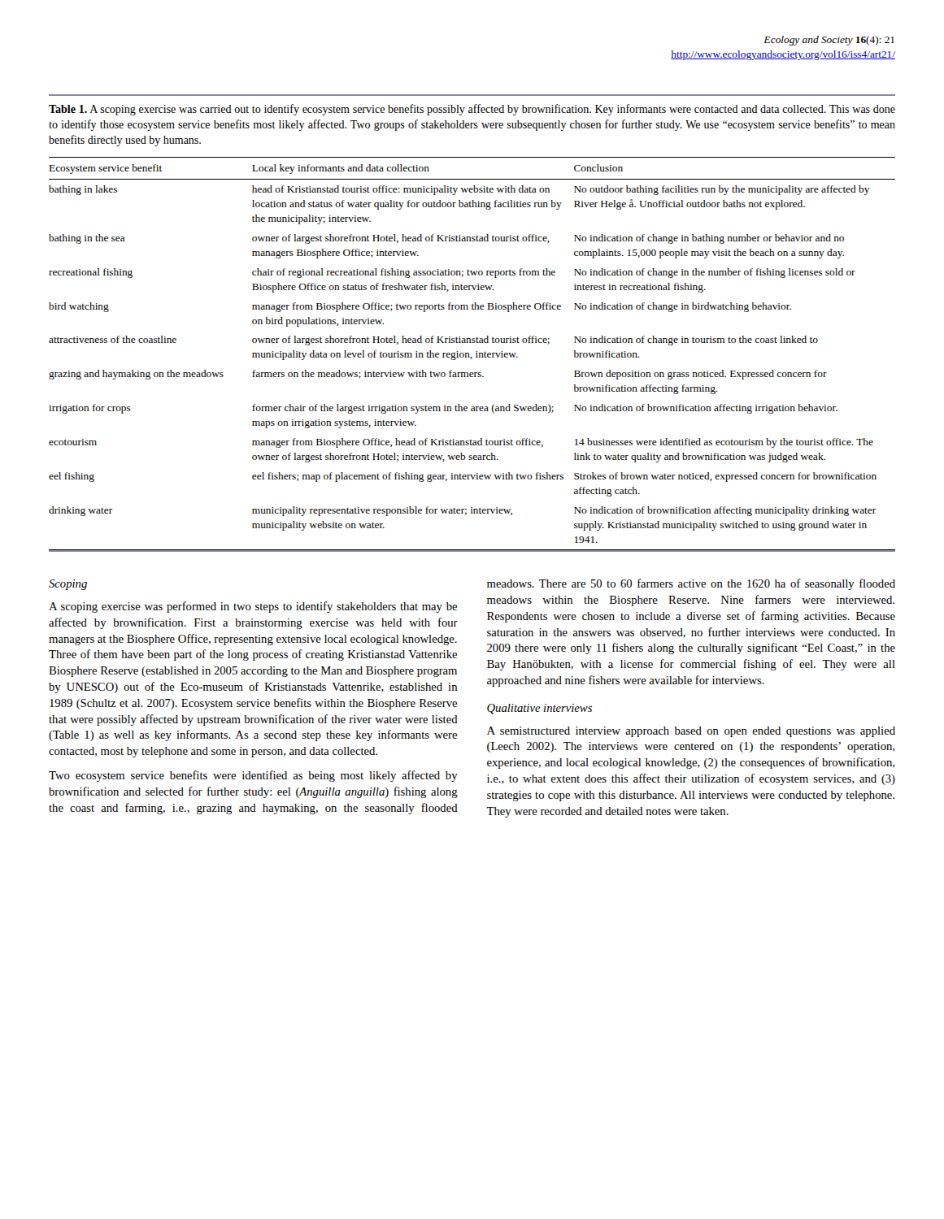Ecology and Society 16(4): 21
http://www.ecologyandsociety.org/vol16/iss4/art21/
Table 1. A scoping exercise was carried out to identify ecosystem service benefits possibly affected by brownification. Key informants were contacted and data collected. This was done to identify those ecosystem service benefits most likely affected. Two groups of stakeholders were subsequently chosen for further study. We use “ecosystem service benefits” to mean benefits directly used by humans.
| Ecosystem service benefit | Local key informants and data collection | Conclusion |
| --- | --- | --- |
| bathing in lakes | head of Kristianstad tourist office: municipality website with data on location and status of water quality for outdoor bathing facilities run by the municipality; interview. | No outdoor bathing facilities run by the municipality are affected by River Helge å. Unofficial outdoor baths not explored. |
| bathing in the sea | owner of largest shorefront Hotel, head of Kristianstad tourist office, managers Biosphere Office; interview. | No indication of change in bathing number or behavior and no complaints. 15,000 people may visit the beach on a sunny day. |
| recreational fishing | chair of regional recreational fishing association; two reports from the Biosphere Office on status of freshwater fish, interview. | No indication of change in the number of fishing licenses sold or interest in recreational fishing. |
| bird watching | manager from Biosphere Office; two reports from the Biosphere Office on bird populations, interview. | No indication of change in birdwatching behavior. |
| attractiveness of the coastline | owner of largest shorefront Hotel, head of Kristianstad tourist office; municipality data on level of tourism in the region, interview. | No indication of change in tourism to the coast linked to brownification. |
| grazing and haymaking on the meadows | farmers on the meadows; interview with two farmers. | Brown deposition on grass noticed. Expressed concern for brownification affecting farming. |
| irrigation for crops | former chair of the largest irrigation system in the area (and Sweden); maps on irrigation systems, interview. | No indication of brownification affecting irrigation behavior. |
| ecotourism | manager from Biosphere Office, head of Kristianstad tourist office, owner of largest shorefront Hotel; interview, web search. | 14 businesses were identified as ecotourism by the tourist office. The link to water quality and brownification was judged weak. |
| eel fishing | eel fishers; map of placement of fishing gear, interview with two fishers | Strokes of brown water noticed, expressed concern for brownification affecting catch. |
| drinking water | municipality representative responsible for water; interview, municipality website on water. | No indication of brownification affecting municipality drinking water supply. Kristianstad municipality switched to using ground water in 1941. |
Scoping
A scoping exercise was performed in two steps to identify stakeholders that may be affected by brownification. First a brainstorming exercise was held with four managers at the Biosphere Office, representing extensive local ecological knowledge. Three of them have been part of the long process of creating Kristianstad Vattenrike Biosphere Reserve (established in 2005 according to the Man and Biosphere program by UNESCO) out of the Eco-museum of Kristianstads Vattenrike, established in 1989 (Schultz et al. 2007). Ecosystem service benefits within the Biosphere Reserve that were possibly affected by upstream brownification of the river water were listed (Table 1) as well as key informants. As a second step these key informants were contacted, most by telephone and some in person, and data collected.
Two ecosystem service benefits were identified as being most likely affected by brownification and selected for further study: eel (Anguilla anguilla) fishing along the coast and farming, i.e., grazing and haymaking, on the seasonally flooded meadows. There are 50 to 60 farmers active on the 1620 ha of seasonally flooded meadows within the Biosphere Reserve. Nine farmers were interviewed. Respondents were chosen to include a diverse set of farming activities. Because saturation in the answers was observed, no further interviews were conducted. In 2009 there were only 11 fishers along the culturally significant “Eel Coast,” in the Bay Hanöbukten, with a license for commercial fishing of eel. They were all approached and nine fishers were available for interviews.
Qualitative interviews
A semistructured interview approach based on open ended questions was applied (Leech 2002). The interviews were centered on (1) the respondents’ operation, experience, and local ecological knowledge, (2) the consequences of brownification, i.e., to what extent does this affect their utilization of ecosystem services, and (3) strategies to cope with this disturbance. All interviews were conducted by telephone. They were recorded and detailed notes were taken.